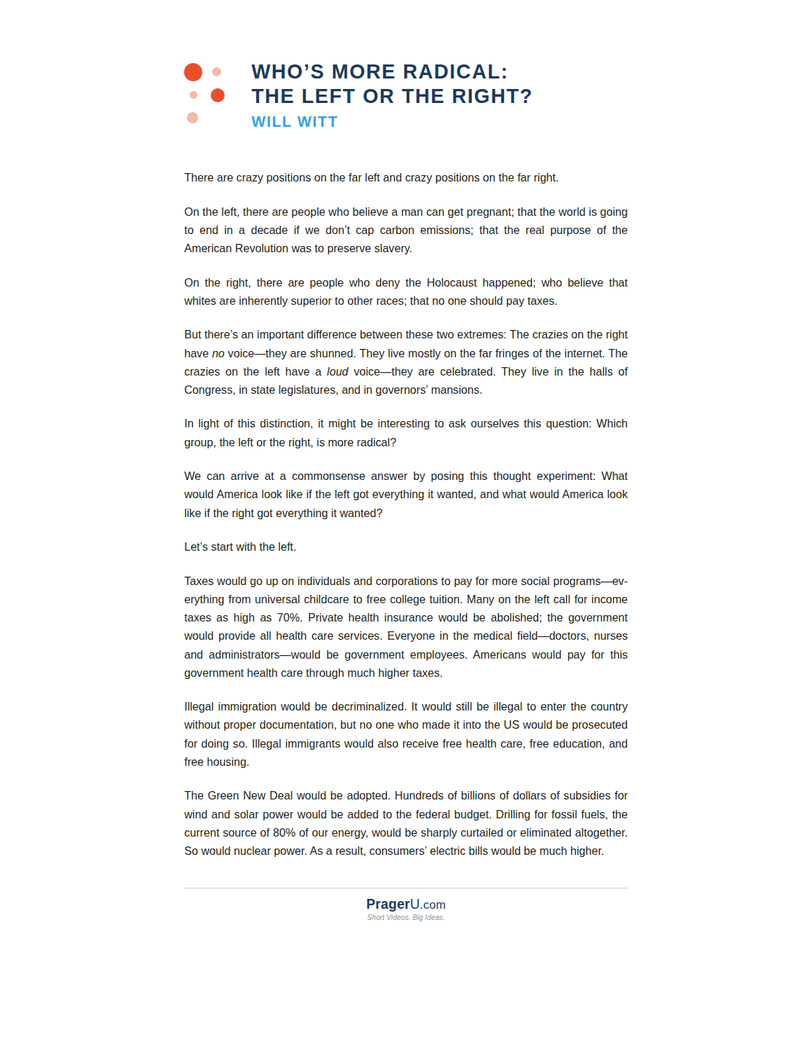Who’s More Radical:
The Left or the Right?
Will Witt
There are crazy positions on the far left and crazy positions on the far right.
On the left, there are people who believe a man can get pregnant; that the world is going to end in a decade if we don’t cap carbon emissions; that the real purpose of the American Revolution was to preserve slavery.
On the right, there are people who deny the Holocaust happened; who believe that whites are inherently superior to other races; that no one should pay taxes.
But there’s an important difference between these two extremes: The crazies on the right have no voice—they are shunned. They live mostly on the far fringes of the internet. The crazies on the left have a loud voice—they are celebrated. They live in the halls of Congress, in state legislatures, and in governors’ mansions.
In light of this distinction, it might be interesting to ask ourselves this question: Which group, the left or the right, is more radical?
We can arrive at a commonsense answer by posing this thought experiment: What would America look like if the left got everything it wanted, and what would America look like if the right got everything it wanted?
Let’s start with the left.
Taxes would go up on individuals and corporations to pay for more social programs—everything from universal childcare to free college tuition. Many on the left call for income taxes as high as 70%. Private health insurance would be abolished; the government would provide all health care services. Everyone in the medical field—doctors, nurses and administrators—would be government employees. Americans would pay for this government health care through much higher taxes.
Illegal immigration would be decriminalized. It would still be illegal to enter the country without proper documentation, but no one who made it into the US would be prosecuted for doing so. Illegal immigrants would also receive free health care, free education, and free housing.
The Green New Deal would be adopted. Hundreds of billions of dollars of subsidies for wind and solar power would be added to the federal budget. Drilling for fossil fuels, the current source of 80% of our energy, would be sharply curtailed or eliminated altogether. So would nuclear power. As a result, consumers’ electric bills would be much higher.
PragerU.com
Short Videos. Big Ideas.